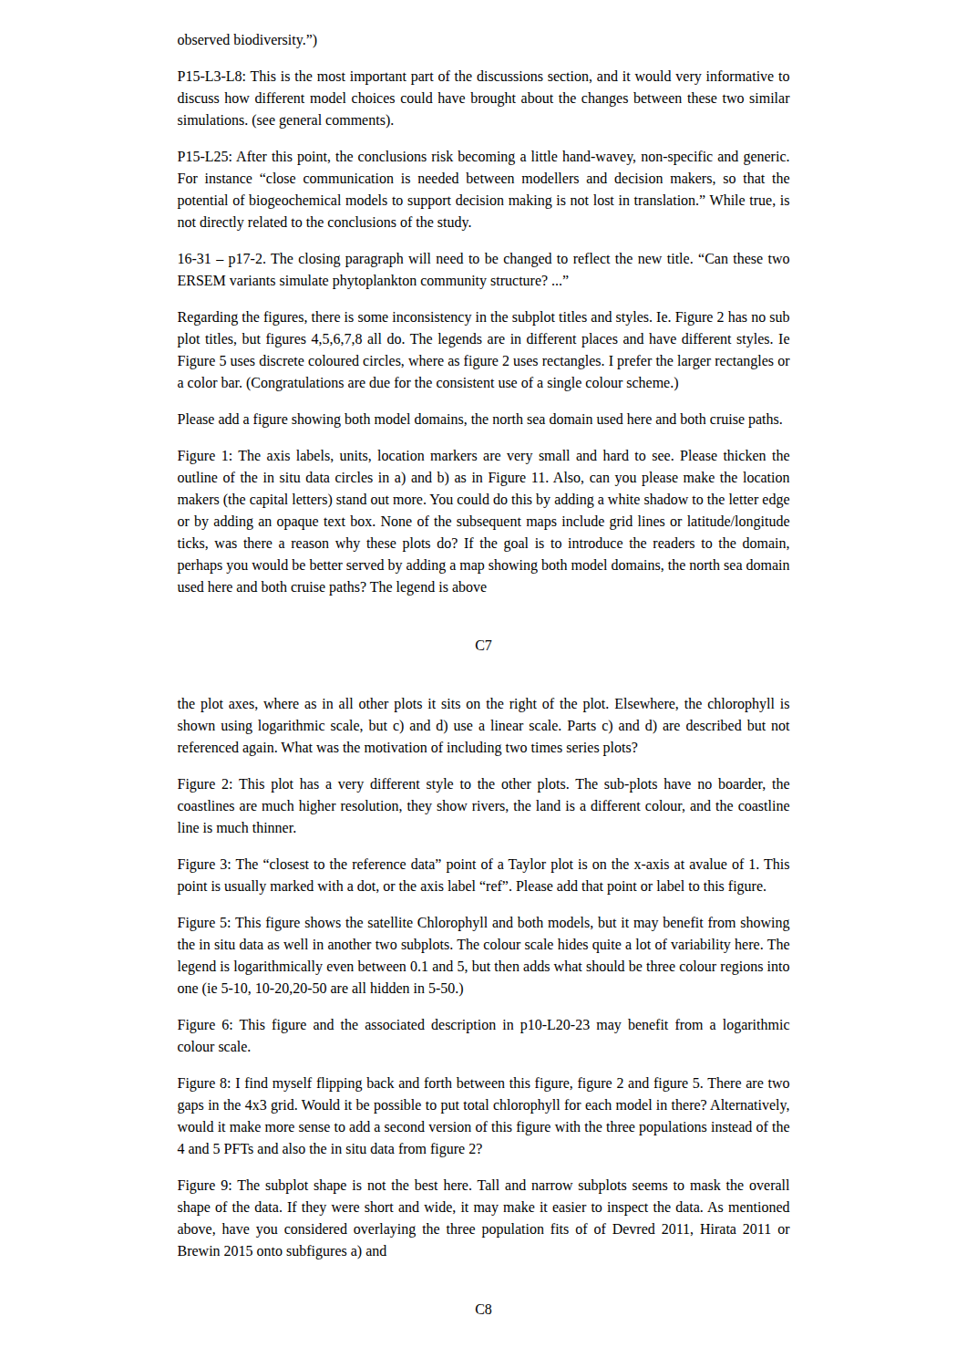observed biodiversity.”)
P15-L3-L8: This is the most important part of the discussions section, and it would very informative to discuss how different model choices could have brought about the changes between these two similar simulations. (see general comments).
P15-L25: After this point, the conclusions risk becoming a little hand-wavey, non-specific and generic. For instance “close communication is needed between modellers and decision makers, so that the potential of biogeochemical models to support decision making is not lost in translation.” While true, is not directly related to the conclusions of the study.
16-31 – p17-2. The closing paragraph will need to be changed to reflect the new title. “Can these two ERSEM variants simulate phytoplankton community structure? ...”
Regarding the figures, there is some inconsistency in the subplot titles and styles. Ie. Figure 2 has no sub plot titles, but figures 4,5,6,7,8 all do. The legends are in different places and have different styles. Ie Figure 5 uses discrete coloured circles, where as figure 2 uses rectangles. I prefer the larger rectangles or a color bar. (Congratulations are due for the consistent use of a single colour scheme.)
Please add a figure showing both model domains, the north sea domain used here and both cruise paths.
Figure 1: The axis labels, units, location markers are very small and hard to see. Please thicken the outline of the in situ data circles in a) and b) as in Figure 11. Also, can you please make the location makers (the capital letters) stand out more. You could do this by adding a white shadow to the letter edge or by adding an opaque text box. None of the subsequent maps include grid lines or latitude/longitude ticks, was there a reason why these plots do? If the goal is to introduce the readers to the domain, perhaps you would be better served by adding a map showing both model domains, the north sea domain used here and both cruise paths? The legend is above
C7
the plot axes, where as in all other plots it sits on the right of the plot. Elsewhere, the chlorophyll is shown using logarithmic scale, but c) and d) use a linear scale. Parts c) and d) are described but not referenced again. What was the motivation of including two times series plots?
Figure 2: This plot has a very different style to the other plots. The sub-plots have no boarder, the coastlines are much higher resolution, they show rivers, the land is a different colour, and the coastline line is much thinner.
Figure 3: The “closest to the reference data” point of a Taylor plot is on the x-axis at avalue of 1. This point is usually marked with a dot, or the axis label “ref”. Please add that point or label to this figure.
Figure 5: This figure shows the satellite Chlorophyll and both models, but it may benefit from showing the in situ data as well in another two subplots. The colour scale hides quite a lot of variability here. The legend is logarithmically even between 0.1 and 5, but then adds what should be three colour regions into one (ie 5-10, 10-20,20-50 are all hidden in 5-50.)
Figure 6: This figure and the associated description in p10-L20-23 may benefit from a logarithmic colour scale.
Figure 8: I find myself flipping back and forth between this figure, figure 2 and figure 5. There are two gaps in the 4x3 grid. Would it be possible to put total chlorophyll for each model in there? Alternatively, would it make more sense to add a second version of this figure with the three populations instead of the 4 and 5 PFTs and also the in situ data from figure 2?
Figure 9: The subplot shape is not the best here. Tall and narrow subplots seems to mask the overall shape of the data. If they were short and wide, it may make it easier to inspect the data. As mentioned above, have you considered overlaying the three population fits of of Devred 2011, Hirata 2011 or Brewin 2015 onto subfigures a) and
C8